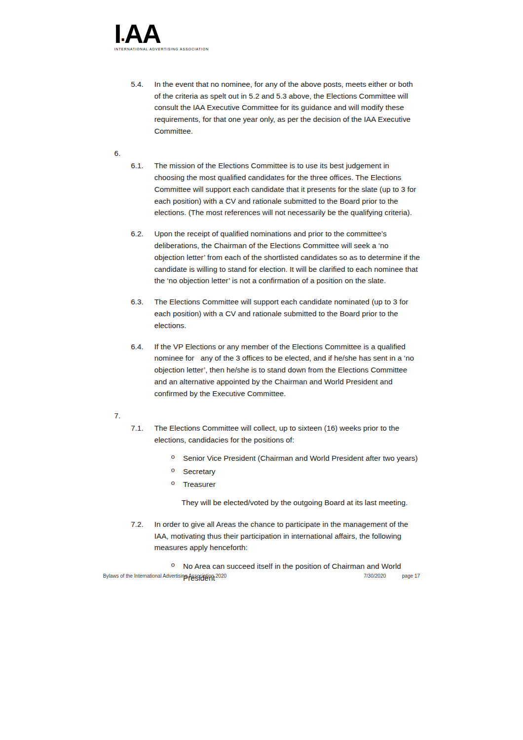I. AA
International Advertising Association
5.4. In the event that no nominee, for any of the above posts, meets either or both of the criteria as spelt out in 5.2 and 5.3 above, the Elections Committee will consult the IAA Executive Committee for its guidance and will modify these requirements, for that one year only, as per the decision of the IAA Executive Committee.
6.
6.1. The mission of the Elections Committee is to use its best judgement in choosing the most qualified candidates for the three offices. The Elections Committee will support each candidate that it presents for the slate (up to 3 for each position) with a CV and rationale submitted to the Board prior to the elections. (The most references will not necessarily be the qualifying criteria).
6.2. Upon the receipt of qualified nominations and prior to the committee’s deliberations, the Chairman of the Elections Committee will seek a ‘no objection letter’ from each of the shortlisted candidates so as to determine if the candidate is willing to stand for election. It will be clarified to each nominee that the ‘no objection letter’ is not a confirmation of a position on the slate.
6.3. The Elections Committee will support each candidate nominated (up to 3 for each position) with a CV and rationale submitted to the Board prior to the elections.
6.4. If the VP Elections or any member of the Elections Committee is a qualified nominee for any of the 3 offices to be elected, and if he/she has sent in a ‘no objection letter’, then he/she is to stand down from the Elections Committee and an alternative appointed by the Chairman and World President and confirmed by the Executive Committee.
7.
7.1. The Elections Committee will collect, up to sixteen (16) weeks prior to the elections, candidacies for the positions of:
Senior Vice President (Chairman and World President after two years)
Secretary
Treasurer
They will be elected/voted by the outgoing Board at its last meeting.
7.2. In order to give all Areas the chance to participate in the management of the IAA, motivating thus their participation in international affairs, the following measures apply henceforth:
No Area can succeed itself in the position of Chairman and World President
Bylaws of the International Advertising Association 2020
7/30/2020 page 17